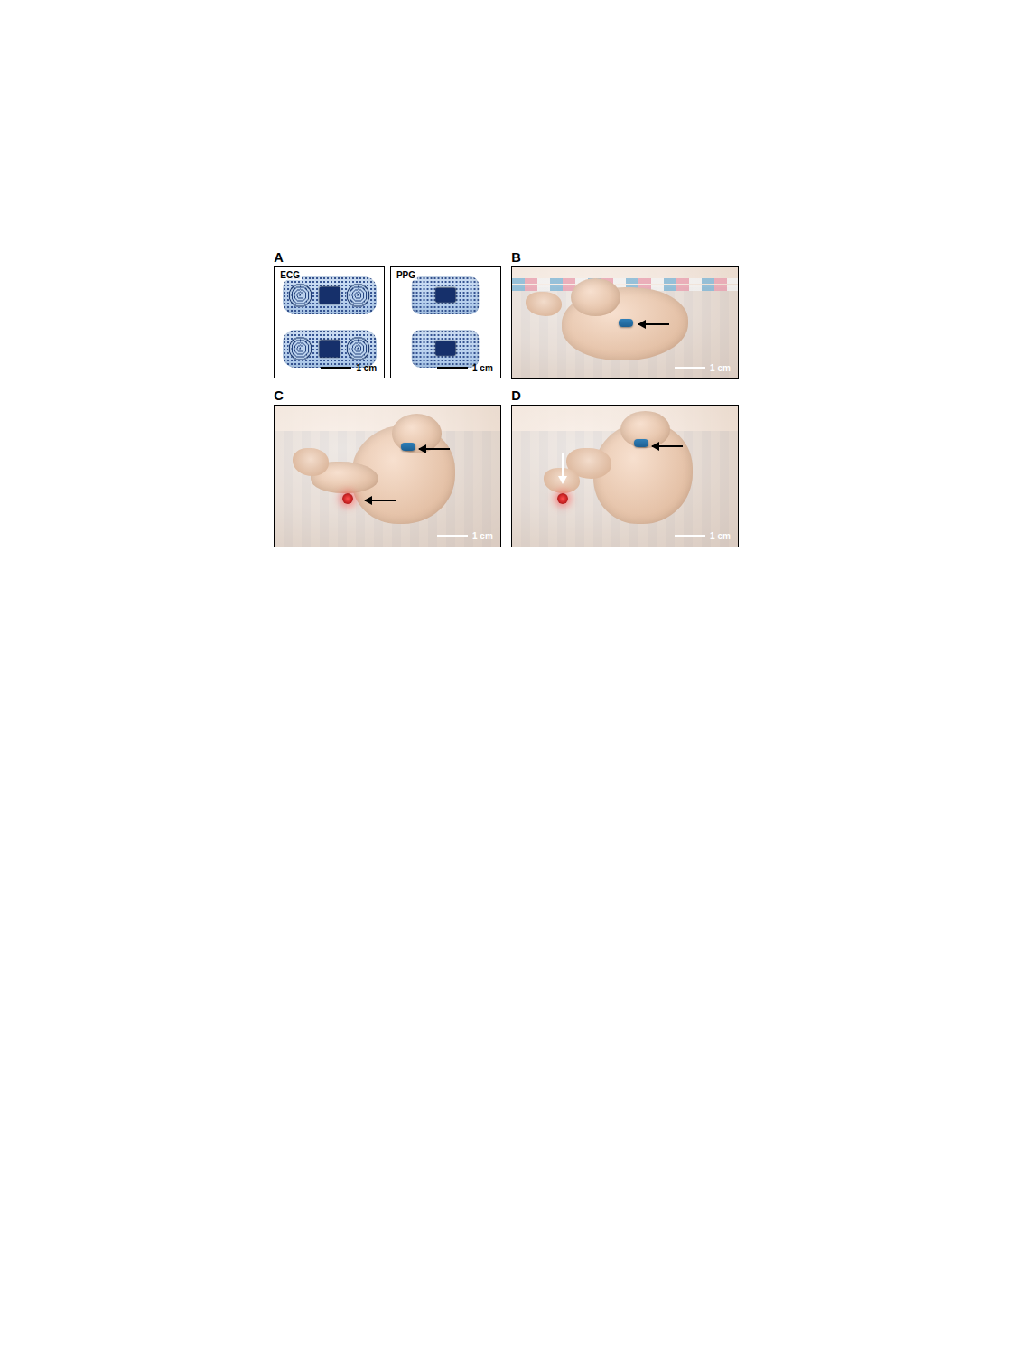A
ECG
1 cm
PPG
1 cm
B
1 cm
C
1 cm
D
1 cm